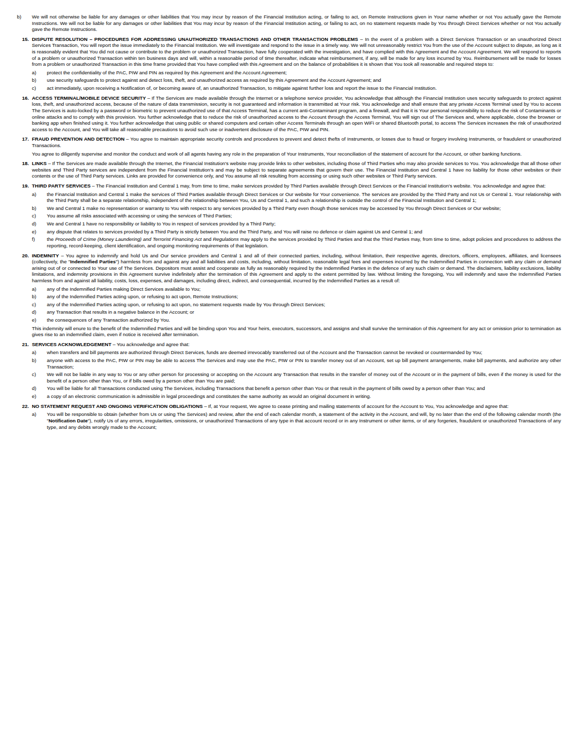We will not otherwise be liable for any damages or other liabilities that You may incur by reason of the Financial Institution acting, or failing to act, on Remote Instructions given in Your name whether or not You actually gave the Remote Instructions. We will not be liable for any damages or other liabilities that You may incur by reason of the Financial Institution acting, or failing to act, on no statement requests made by You through Direct Services whether or not You actually gave the Remote Instructions.
DISPUTE RESOLUTION – PROCEDURES FOR ADDRESSING UNAUTHORIZED TRANSACTIONS AND OTHER TRANSACTION PROBLEMS – In the event of a problem with a Direct Services Transaction or an unauthorized Direct Services Transaction, You will report the issue immediately to the Financial Institution. We will investigate and respond to the issue in a timely way. We will not unreasonably restrict You from the use of the Account subject to dispute, as long as it is reasonably evident that You did not cause or contribute to the problem or unauthorized Transaction, have fully cooperated with the investigation, and have complied with this Agreement and the Account Agreement. We will respond to reports of a problem or unauthorized Transaction within ten business days and will, within a reasonable period of time thereafter, indicate what reimbursement, if any, will be made for any loss incurred by You. Reimbursement will be made for losses from a problem or unauthorized Transaction in this time frame provided that You have complied with this Agreement and on the balance of probabilities it is shown that You took all reasonable and required steps to:
protect the confidentiality of the PAC, PIW and PIN as required by this Agreement and the Account Agreement;
use security safeguards to protect against and detect loss, theft, and unauthorized access as required by this Agreement and the Account Agreement; and
act immediately, upon receiving a Notification of, or becoming aware of, an unauthorized Transaction, to mitigate against further loss and report the issue to the Financial Institution.
ACCESS TERMINAL/MOBILE DEVICE SECURITY – If The Services are made available through the Internet or a telephone service provider, You acknowledge that although the Financial Institution uses security safeguards to protect against loss, theft, and unauthorized access, because of the nature of data transmission, security is not guaranteed and information is transmitted at Your risk. You acknowledge and shall ensure that any private Access Terminal used by You to access The Services is auto-locked by a password or biometric to prevent unauthorized use of that Access Terminal, has a current anti-Contaminant program, and a firewall, and that it is Your personal responsibility to reduce the risk of Contaminants or online attacks and to comply with this provision. You further acknowledge that to reduce the risk of unauthorized access to the Account through the Access Terminal, You will sign out of The Services and, where applicable, close the browser or banking app when finished using it. You further acknowledge that using public or shared computers and certain other Access Terminals through an open WiFi or shared Bluetooth portal, to access The Services increases the risk of unauthorized access to the Account, and You will take all reasonable precautions to avoid such use or inadvertent disclosure of the PAC, PIW and PIN.
FRAUD PREVENTION AND DETECTION – You agree to maintain appropriate security controls and procedures to prevent and detect thefts of Instruments, or losses due to fraud or forgery involving Instruments, or fraudulent or unauthorized Transactions.
You agree to diligently supervise and monitor the conduct and work of all agents having any role in the preparation of Your Instruments, Your reconciliation of the statement of account for the Account, or other banking functions.
LINKS – If The Services are made available through the Internet, the Financial Institution's website may provide links to other websites, including those of Third Parties who may also provide services to You. You acknowledge that all those other websites and Third Party services are independent from the Financial Institution's and may be subject to separate agreements that govern their use. The Financial Institution and Central 1 have no liability for those other websites or their contents or the use of Third Party services. Links are provided for convenience only, and You assume all risk resulting from accessing or using such other websites or Third Party services.
THIRD PARTY SERVICES – The Financial Institution and Central 1 may, from time to time, make services provided by Third Parties available through Direct Services or the Financial Institution's website. You acknowledge and agree that:
the Financial Institution and Central 1 make the services of Third Parties available through Direct Services or Our website for Your convenience. The services are provided by the Third Party and not Us or Central 1. Your relationship with the Third Party shall be a separate relationship, independent of the relationship between You, Us and Central 1, and such a relationship is outside the control of the Financial Institution and Central 1;
We and Central 1 make no representation or warranty to You with respect to any services provided by a Third Party even though those services may be accessed by You through Direct Services or Our website;
You assume all risks associated with accessing or using the services of Third Parties;
We and Central 1 have no responsibility or liability to You in respect of services provided by a Third Party;
any dispute that relates to services provided by a Third Party is strictly between You and the Third Party, and You will raise no defence or claim against Us and Central 1; and
the Proceeds of Crime (Money Laundering) and Terrorist Financing Act and Regulations may apply to the services provided by Third Parties and that the Third Parties may, from time to time, adopt policies and procedures to address the reporting, record-keeping, client identification, and ongoing monitoring requirements of that legislation.
INDEMNITY – You agree to indemnify and hold Us and Our service providers and Central 1 and all of their connected parties, including, without limitation, their respective agents, directors, officers, employees, affiliates, and licensees (collectively, the "Indemnified Parties") harmless from and against any and all liabilities and costs, including, without limitation, reasonable legal fees and expenses incurred by the Indemnified Parties in connection with any claim or demand arising out of or connected to Your use of The Services. Depositors must assist and cooperate as fully as reasonably required by the Indemnified Parties in the defence of any such claim or demand. The disclaimers, liability exclusions, liability limitations, and indemnity provisions in this Agreement survive indefinitely after the termination of this Agreement and apply to the extent permitted by law. Without limiting the foregoing, You will indemnify and save the Indemnified Parties harmless from and against all liability, costs, loss, expenses, and damages, including direct, indirect, and consequential, incurred by the Indemnified Parties as a result of:
any of the Indemnified Parties making Direct Services available to You;
any of the Indemnified Parties acting upon, or refusing to act upon, Remote Instructions;
any of the Indemnified Parties acting upon, or refusing to act upon, no statement requests made by You through Direct Services;
any Transaction that results in a negative balance in the Account; or
the consequences of any Transaction authorized by You.
This indemnity will enure to the benefit of the Indemnified Parties and will be binding upon You and Your heirs, executors, successors, and assigns and shall survive the termination of this Agreement for any act or omission prior to termination as gives rise to an indemnified claim, even if notice is received after termination.
SERVICES ACKNOWLEDGEMENT – You acknowledge and agree that:
when transfers and bill payments are authorized through Direct Services, funds are deemed irrevocably transferred out of the Account and the Transaction cannot be revoked or countermanded by You;
anyone with access to the PAC, PIW or PIN may be able to access The Services and may use the PAC, PIW or PIN to transfer money out of an Account, set up bill payment arrangements, make bill payments, and authorize any other Transaction;
We will not be liable in any way to You or any other person for processing or accepting on the Account any Transaction that results in the transfer of money out of the Account or in the payment of bills, even if the money is used for the benefit of a person other than You, or if bills owed by a person other than You are paid;
You will be liable for all Transactions conducted using The Services, including Transactions that benefit a person other than You or that result in the payment of bills owed by a person other than You; and
a copy of an electronic communication is admissible in legal proceedings and constitutes the same authority as would an original document in writing.
NO STATEMENT REQUEST AND ONGOING VERIFICATION OBLIGATIONS – If, at Your request, We agree to cease printing and mailing statements of account for the Account to You, You acknowledge and agree that:
You will be responsible to obtain (whether from Us or using The Services) and review, after the end of each calendar month, a statement of the activity in the Account, and will, by no later than the end of the following calendar month (the "Notification Date"), notify Us of any errors, irregularities, omissions, or unauthorized Transactions of any type in that account record or in any Instrument or other items, or of any forgeries, fraudulent or unauthorized Transactions of any type, and any debits wrongly made to the Account;